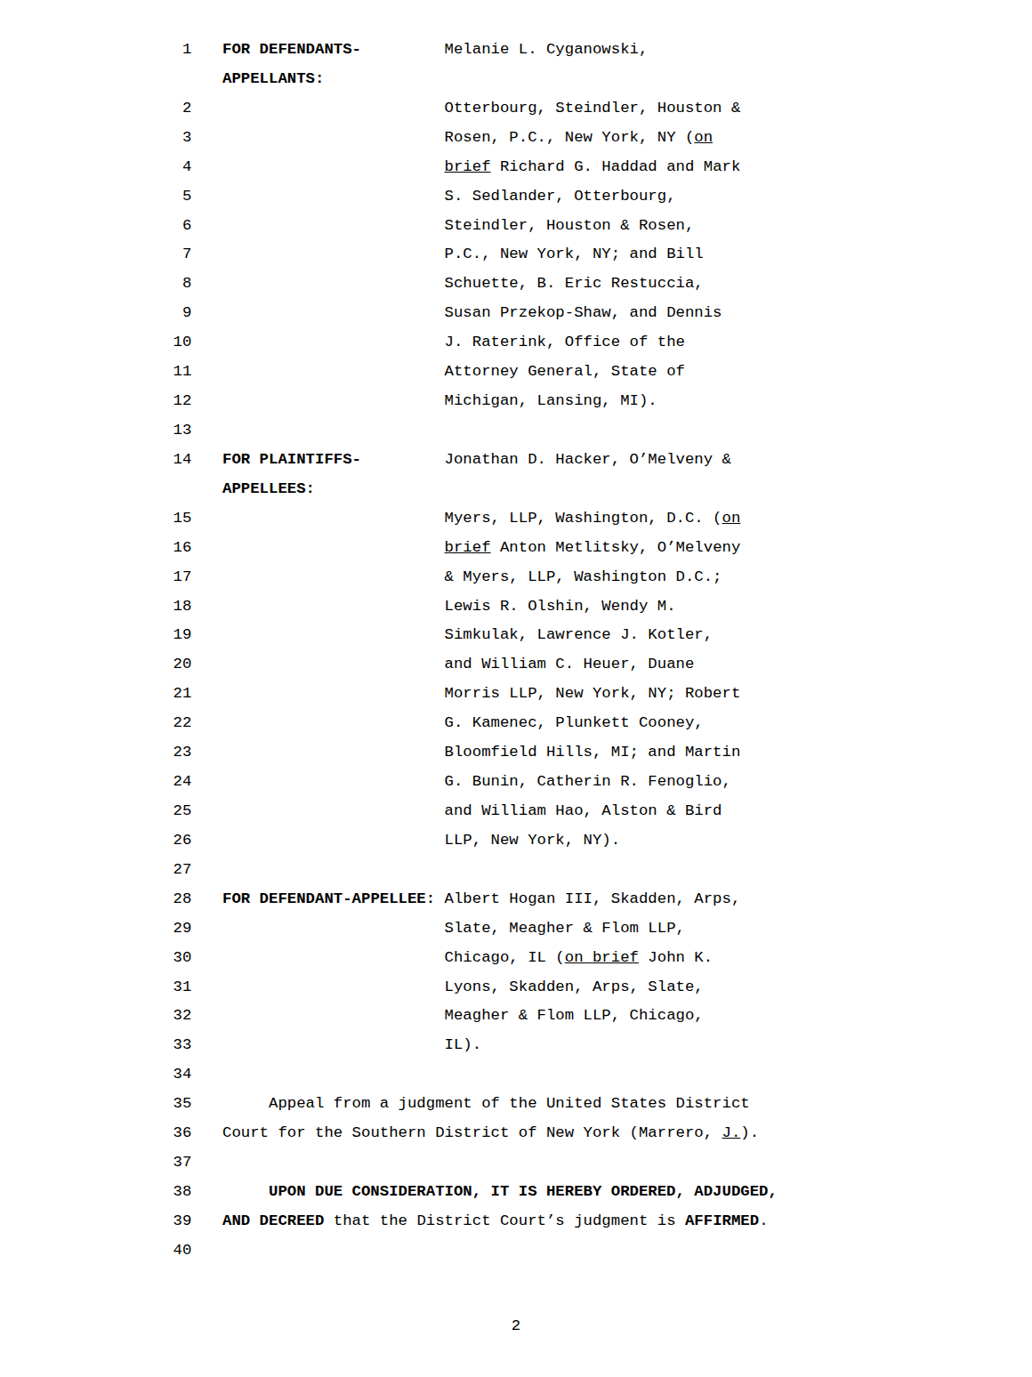FOR DEFENDANTS-APPELLANTS: Melanie L. Cyganowski,
Otterbourg, Steindler, Houston &
Rosen, P.C., New York, NY (on
brief Richard G. Haddad and Mark
S. Sedlander, Otterbourg,
Steindler, Houston & Rosen,
P.C., New York, NY; and Bill
Schuette, B. Eric Restuccia,
Susan Przekop-Shaw, and Dennis
J. Raterink, Office of the
Attorney General, State of
Michigan, Lansing, MI).
FOR PLAINTIFFS-APPELLEES: Jonathan D. Hacker, O’Melveny &
Myers, LLP, Washington, D.C. (on
brief Anton Metlitsky, O’Melveny
& Myers, LLP, Washington D.C.;
Lewis R. Olshin, Wendy M.
Simkulak, Lawrence J. Kotler,
and William C. Heuer, Duane
Morris LLP, New York, NY; Robert
G. Kamenec, Plunkett Cooney,
Bloomfield Hills, MI; and Martin
G. Bunin, Catherin R. Fenoglio,
and William Hao, Alston & Bird
LLP, New York, NY).
FOR DEFENDANT-APPELLEE: Albert Hogan III, Skadden, Arps,
Slate, Meagher & Flom LLP,
Chicago, IL (on brief John K.
Lyons, Skadden, Arps, Slate,
Meagher & Flom LLP, Chicago,
IL).
Appeal from a judgment of the United States District
Court for the Southern District of New York (Marrero, J.).
UPON DUE CONSIDERATION, IT IS HEREBY ORDERED, ADJUDGED,
AND DECREED that the District Court’s judgment is AFFIRMED.
2